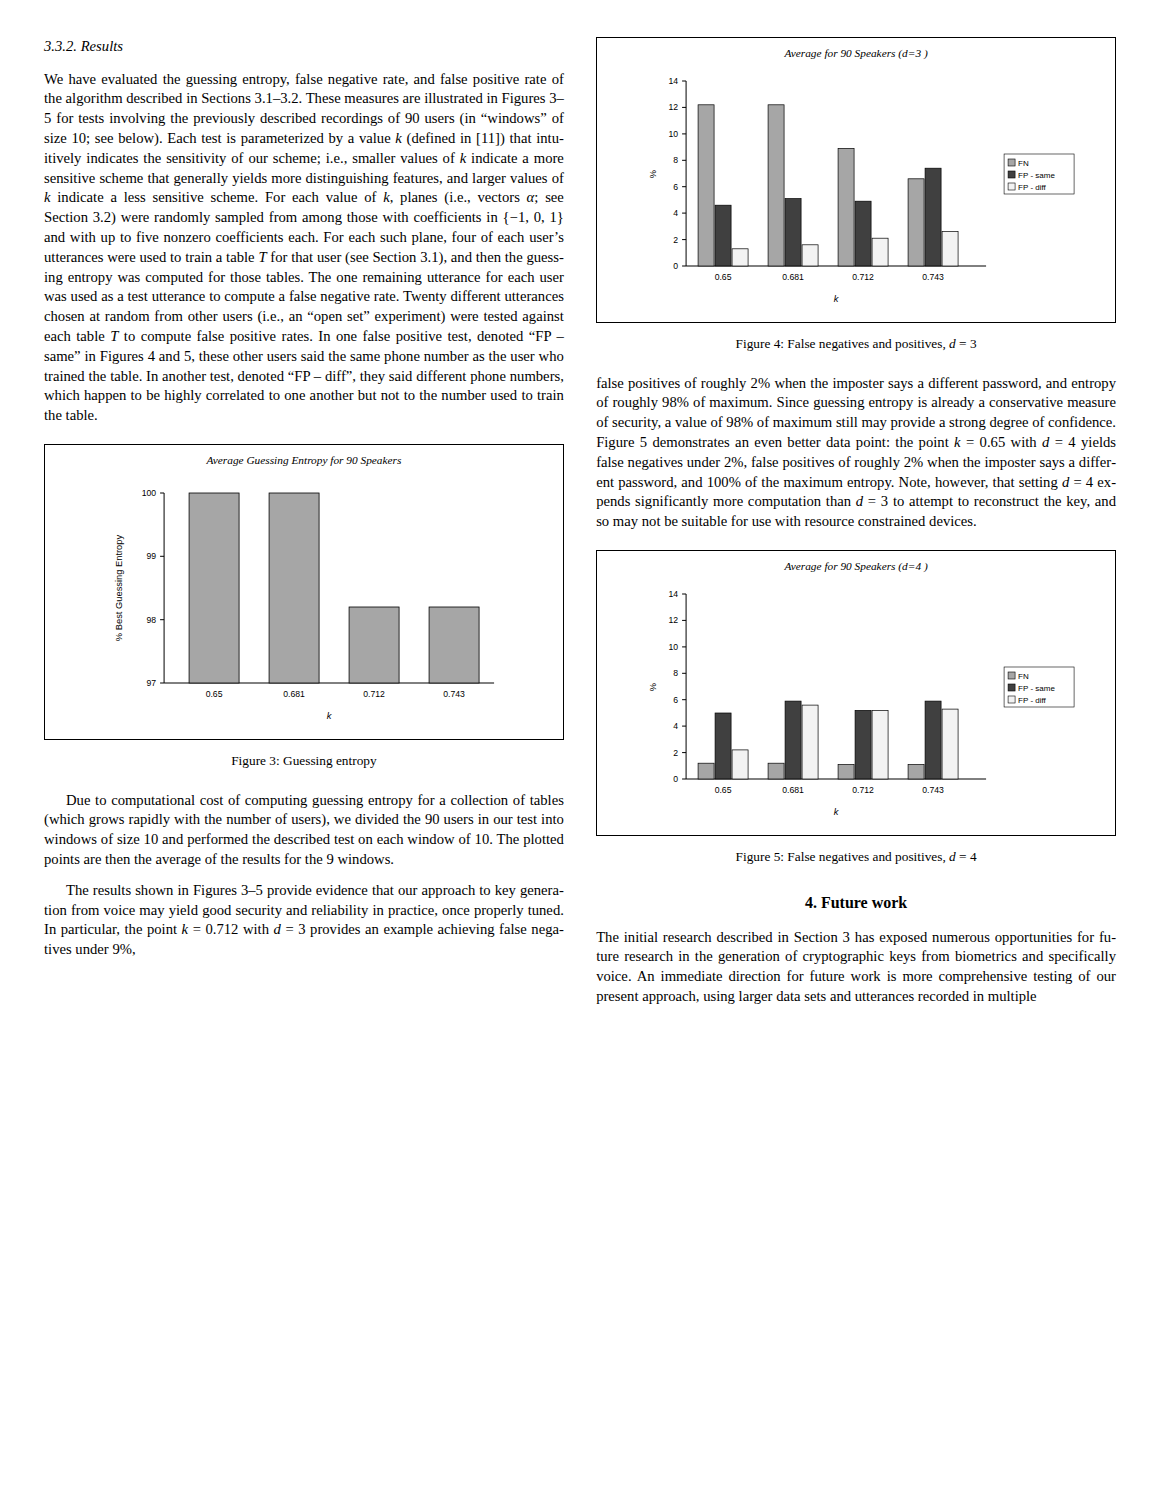3.3.2. Results
We have evaluated the guessing entropy, false negative rate, and false positive rate of the algorithm described in Sections 3.1–3.2. These measures are illustrated in Figures 3–5 for tests involving the previously described recordings of 90 users (in “windows” of size 10; see below). Each test is parameterized by a value k (defined in [11]) that intuitively indicates the sensitivity of our scheme; i.e., smaller values of k indicate a more sensitive scheme that generally yields more distinguishing features, and larger values of k indicate a less sensitive scheme. For each value of k, planes (i.e., vectors α; see Section 3.2) were randomly sampled from among those with coefficients in {−1, 0, 1} and with up to five nonzero coefficients each. For each such plane, four of each user’s utterances were used to train a table T for that user (see Section 3.1), and then the guessing entropy was computed for those tables. The one remaining utterance for each user was used as a test utterance to compute a false negative rate. Twenty different utterances chosen at random from other users (i.e., an “open set” experiment) were tested against each table T to compute false positive rates. In one false positive test, denoted “FP – same” in Figures 4 and 5, these other users said the same phone number as the user who trained the table. In another test, denoted “FP – diff”, they said different phone numbers, which happen to be highly correlated to one another but not to the number used to train the table.
Average Guessing Entropy for 90 Speakers
97 98 99 100 % Best Guessing Entropy 0.65 0.681 0.712 0.743 k
Figure 3: Guessing entropy
Due to computational cost of computing guessing entropy for a collection of tables (which grows rapidly with the number of users), we divided the 90 users in our test into windows of size 10 and performed the described test on each window of 10. The plotted points are then the average of the results for the 9 windows.
The results shown in Figures 3–5 provide evidence that our approach to key generation from voice may yield good security and reliability in practice, once properly tuned. In particular, the point k = 0.712 with d = 3 provides an example achieving false negatives under 9%,
Average for 90 Speakers (d=3 )
0 2 4 6 8 10 12 14 % 0.65 0.681 0.712 0.743 k FN FP - same FP - diff
Figure 4: False negatives and positives, d = 3
false positives of roughly 2% when the imposter says a different password, and entropy of roughly 98% of maximum. Since guessing entropy is already a conservative measure of security, a value of 98% of maximum still may provide a strong degree of confidence. Figure 5 demonstrates an even better data point: the point k = 0.65 with d = 4 yields false negatives under 2%, false positives of roughly 2% when the imposter says a different password, and 100% of the maximum entropy. Note, however, that setting d = 4 expends significantly more computation than d = 3 to attempt to reconstruct the key, and so may not be suitable for use with resource constrained devices.
Average for 90 Speakers (d=4 )
0 2 4 6 8 10 12 14 % 0.65 0.681 0.712 0.743 k FN FP - same FP - diff
Figure 5: False negatives and positives, d = 4
4. Future work
The initial research described in Section 3 has exposed numerous opportunities for future research in the generation of cryptographic keys from biometrics and specifically voice. An immediate direction for future work is more comprehensive testing of our present approach, using larger data sets and utterances recorded in multiple